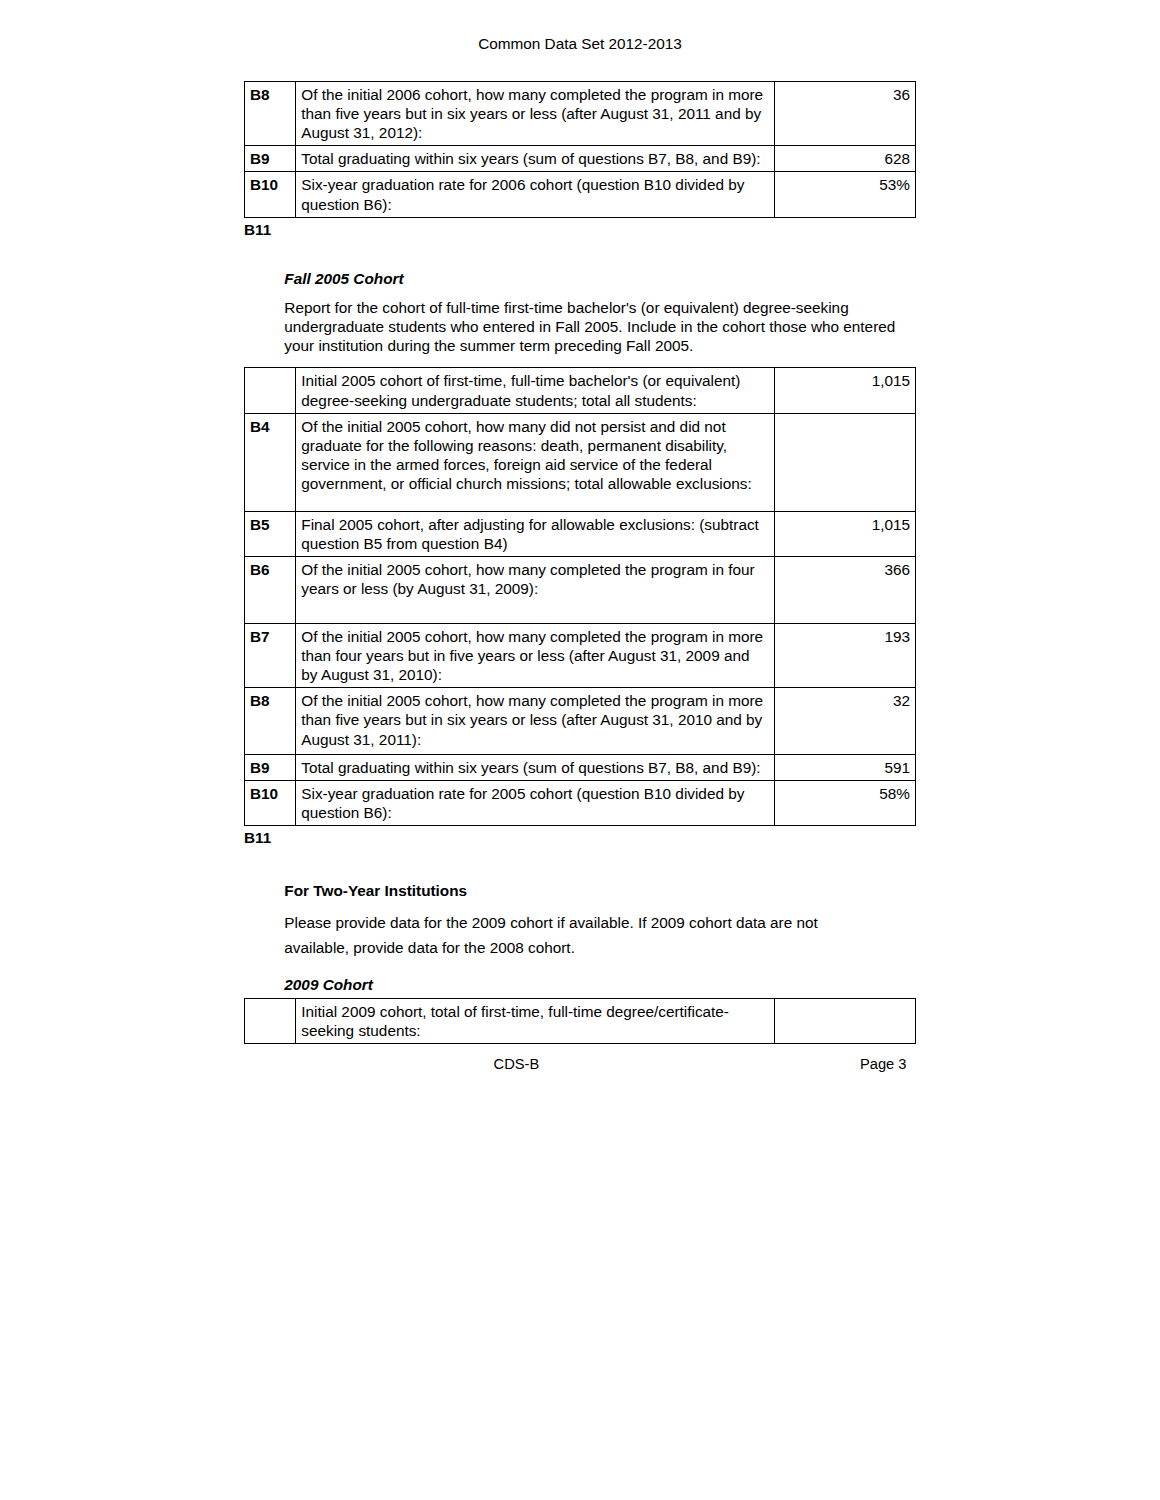Common Data Set 2012-2013
| B8 | Of the initial 2006 cohort, how many completed the program in more than five years but in six years or less (after August 31, 2011 and by August 31, 2012): | 36 |
| B9 | Total graduating within six years (sum of questions B7, B8, and B9): | 628 |
| B10 | Six-year graduation rate for 2006 cohort (question B10 divided by question B6): | 53% |
B11
Fall 2005 Cohort
Report for the cohort of full-time first-time bachelor's (or equivalent) degree-seeking undergraduate students who entered in Fall 2005. Include in the cohort those who entered your institution during the summer term preceding Fall 2005.
| | Initial 2005 cohort of first-time, full-time bachelor's (or equivalent) degree-seeking undergraduate students; total all students: | 1,015 |
| B4 | Of the initial 2005 cohort, how many did not persist and did not graduate for the following reasons: death, permanent disability, service in the armed forces, foreign aid service of the federal government, or official church missions; total allowable exclusions: | |
| B5 | Final 2005 cohort, after adjusting for allowable exclusions: (subtract question B5 from question B4) | 1,015 |
| B6 | Of the initial 2005 cohort, how many completed the program in four years or less (by August 31, 2009): | 366 |
| B7 | Of the initial 2005 cohort, how many completed the program in more than four years but in five years or less (after August 31, 2009 and by August 31, 2010): | 193 |
| B8 | Of the initial 2005 cohort, how many completed the program in more than five years but in six years or less (after August 31, 2010 and by August 31, 2011): | 32 |
| B9 | Total graduating within six years (sum of questions B7, B8, and B9): | 591 |
| B10 | Six-year graduation rate for 2005 cohort (question B10 divided by question B6): | 58% |
B11
For Two-Year Institutions
Please provide data for the 2009 cohort if available. If 2009 cohort data are not
available, provide data for the 2008 cohort.
2009 Cohort
| | Initial 2009 cohort, total of first-time, full-time degree/certificate-seeking students: | |
CDS-B
Page 3